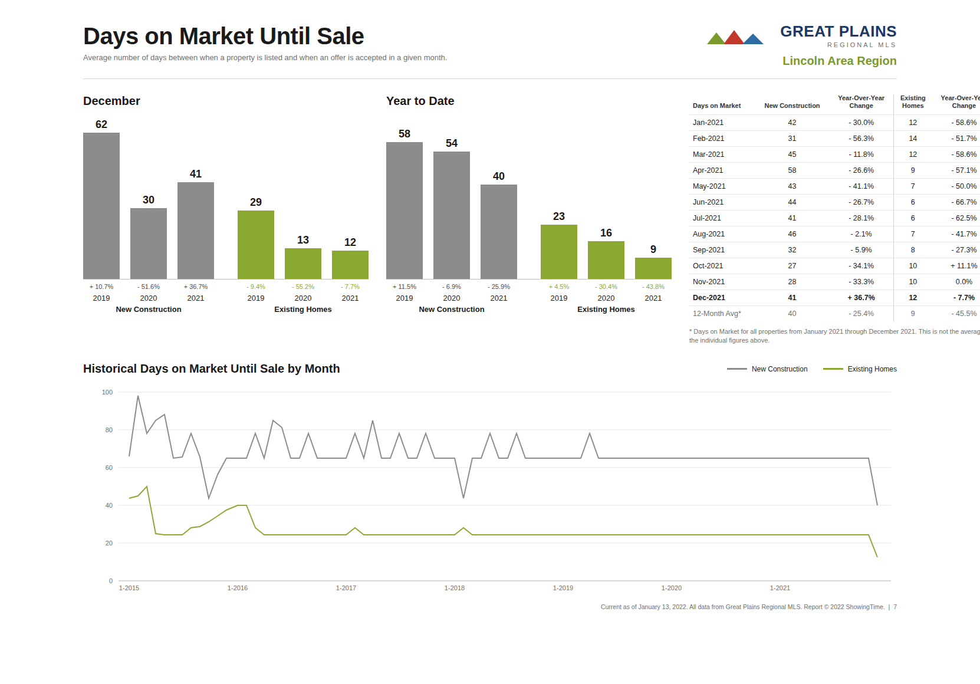Days on Market Until Sale
Average number of days between when a property is listed and when an offer is accepted in a given month.
GREAT PLAINS
REGIONAL MLS
Lincoln Area Region
December
62
30
41
29
13
12
+ 10.7%
- 51.6%
+ 36.7%
- 9.4%
- 55.2%
- 7.7%
2019
2020
2021
2019
2020
2021
New Construction
Existing Homes
Year to Date
58
54
40
23
16
9
+ 11.5%
- 6.9%
- 25.9%
+ 4.5%
- 30.4%
- 43.8%
2019
2020
2021
2019
2020
2021
New Construction
Existing Homes
| Days on Market | New Construction | Year-Over-Year Change | Existing Homes | Year-Over-Year Change |
| --- | --- | --- | --- | --- |
| Jan-2021 | 42 | - 30.0% | 12 | - 58.6% |
| Feb-2021 | 31 | - 56.3% | 14 | - 51.7% |
| Mar-2021 | 45 | - 11.8% | 12 | - 58.6% |
| Apr-2021 | 58 | - 26.6% | 9 | - 57.1% |
| May-2021 | 43 | - 41.1% | 7 | - 50.0% |
| Jun-2021 | 44 | - 26.7% | 6 | - 66.7% |
| Jul-2021 | 41 | - 28.1% | 6 | - 62.5% |
| Aug-2021 | 46 | - 2.1% | 7 | - 41.7% |
| Sep-2021 | 32 | - 5.9% | 8 | - 27.3% |
| Oct-2021 | 27 | - 34.1% | 10 | + 11.1% |
| Nov-2021 | 28 | - 33.3% | 10 | 0.0% |
| Dec-2021 | 41 | + 36.7% | 12 | - 7.7% |
| 12-Month Avg* | 40 | - 25.4% | 9 | - 45.5% |
* Days on Market for all properties from January 2021 through December 2021. This is not the average of the individual figures above.
Historical Days on Market Until Sale by Month
New Construction Existing Homes
100 80 60 40 20 0 1-2015 1-2016 1-2017 1-2018 1-2019 1-2020 1-2021
Current as of January 13, 2022. All data from Great Plains Regional MLS. Report © 2022 ShowingTime. | 7